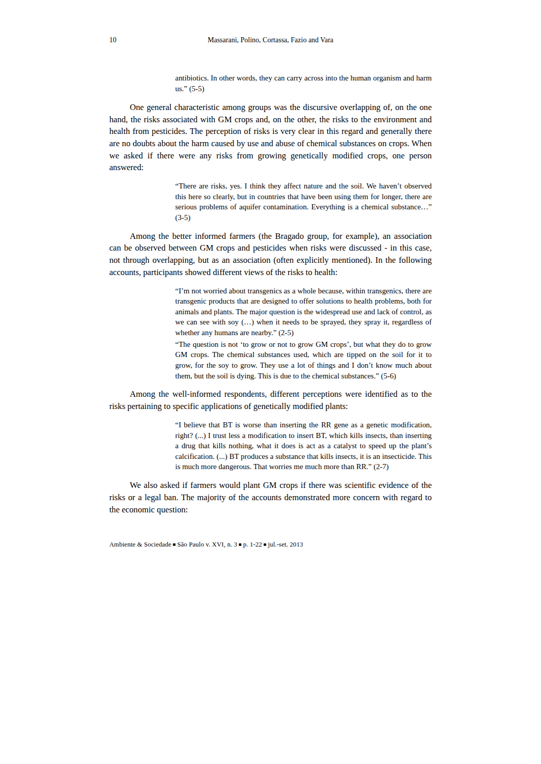10 Massarani, Polino, Cortassa, Fazio and Vara
antibiotics. In other words, they can carry across into the human organism and harm us.” (5-5)
One general characteristic among groups was the discursive overlapping of, on the one hand, the risks associated with GM crops and, on the other, the risks to the environment and health from pesticides. The perception of risks is very clear in this regard and generally there are no doubts about the harm caused by use and abuse of chemical substances on crops. When we asked if there were any risks from growing genetically modified crops, one person answered:
“There are risks, yes. I think they affect nature and the soil. We haven’t observed this here so clearly, but in countries that have been using them for longer, there are serious problems of aquifer contamination. Everything is a chemical substance…” (3-5)
Among the better informed farmers (the Bragado group, for example), an association can be observed between GM crops and pesticides when risks were discussed - in this case, not through overlapping, but as an association (often explicitly mentioned). In the following accounts, participants showed different views of the risks to health:
“I’m not worried about transgenics as a whole because, within transgenics, there are transgenic products that are designed to offer solutions to health problems, both for animals and plants. The major question is the widespread use and lack of control, as we can see with soy (…) when it needs to be sprayed, they spray it, regardless of whether any humans are nearby.” (2-5)
“The question is not ‘to grow or not to grow GM crops’, but what they do to grow GM crops. The chemical substances used, which are tipped on the soil for it to grow, for the soy to grow. They use a lot of things and I don’t know much about them, but the soil is dying. This is due to the chemical substances.” (5-6)
Among the well-informed respondents, different perceptions were identified as to the risks pertaining to specific applications of genetically modified plants:
“I believe that BT is worse than inserting the RR gene as a genetic modification, right? (...) I trust less a modification to insert BT, which kills insects, than inserting a drug that kills nothing, what it does is act as a catalyst to speed up the plant’s calcification. (...) BT produces a substance that kills insects, it is an insecticide. This is much more dangerous. That worries me much more than RR.” (2-7)
We also asked if farmers would plant GM crops if there was scientific evidence of the risks or a legal ban. The majority of the accounts demonstrated more concern with regard to the economic question:
Ambiente & Sociedade■São Paulo v. XVI, n. 3■p. 1-22■jul.-set. 2013